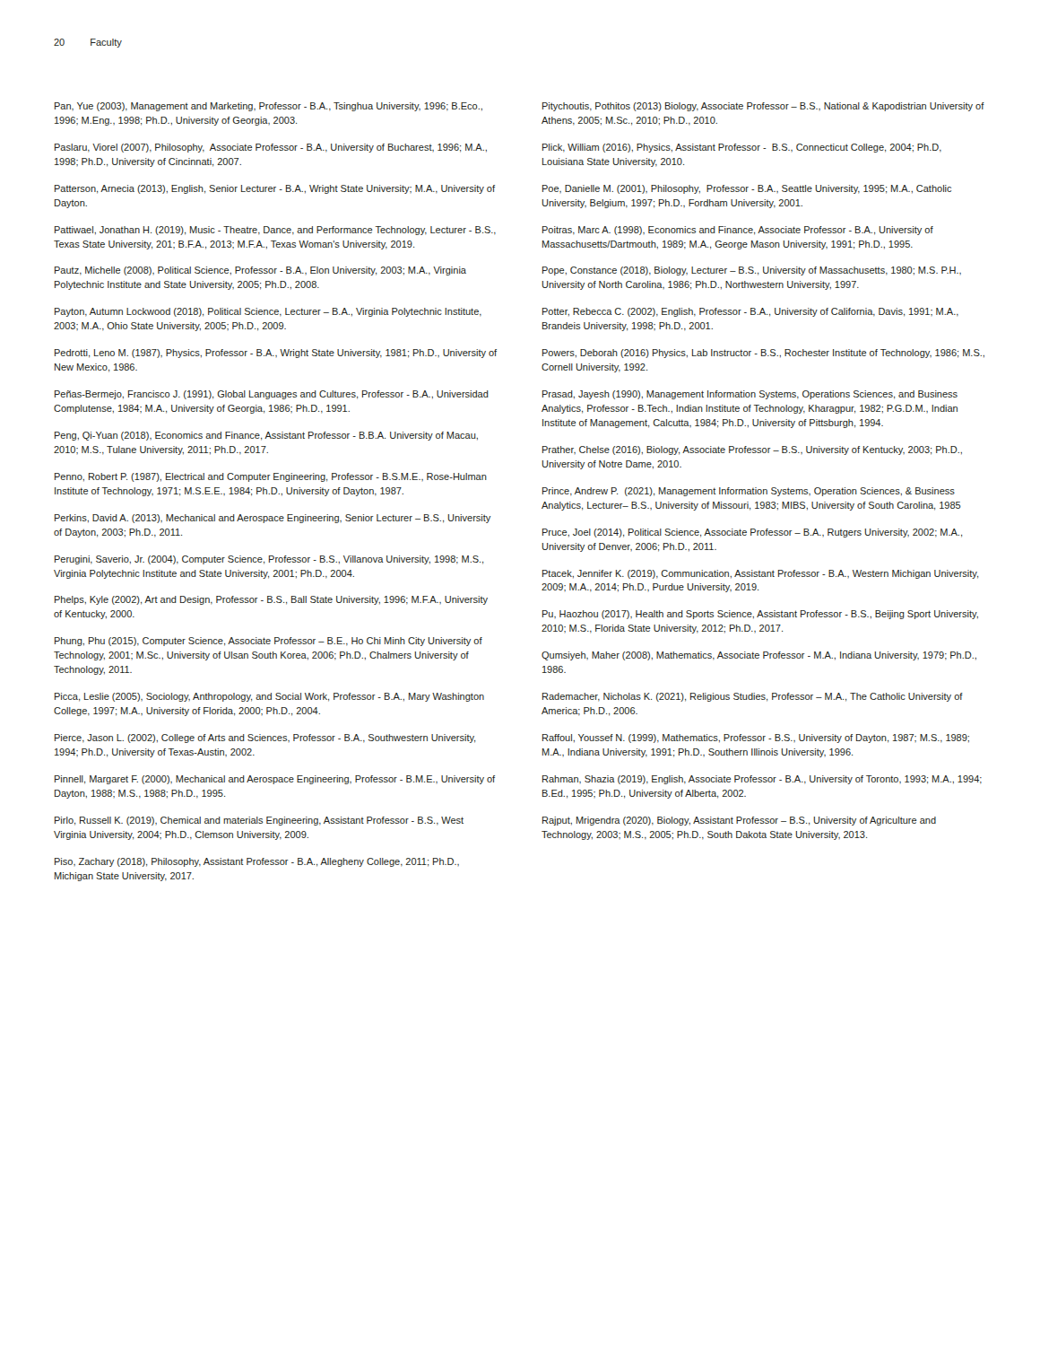20 Faculty
Pan, Yue (2003), Management and Marketing, Professor - B.A., Tsinghua University, 1996; B.Eco., 1996; M.Eng., 1998; Ph.D., University of Georgia, 2003.
Paslaru, Viorel (2007), Philosophy, Associate Professor - B.A., University of Bucharest, 1996; M.A., 1998; Ph.D., University of Cincinnati, 2007.
Patterson, Arnecia (2013), English, Senior Lecturer - B.A., Wright State University; M.A., University of Dayton.
Pattiwael, Jonathan H. (2019), Music - Theatre, Dance, and Performance Technology, Lecturer - B.S., Texas State University, 201; B.F.A., 2013; M.F.A., Texas Woman's University, 2019.
Pautz, Michelle (2008), Political Science, Professor - B.A., Elon University, 2003; M.A., Virginia Polytechnic Institute and State University, 2005; Ph.D., 2008.
Payton, Autumn Lockwood (2018), Political Science, Lecturer – B.A., Virginia Polytechnic Institute, 2003; M.A., Ohio State University, 2005; Ph.D., 2009.
Pedrotti, Leno M. (1987), Physics, Professor - B.A., Wright State University, 1981; Ph.D., University of New Mexico, 1986.
Peñas-Bermejo, Francisco J. (1991), Global Languages and Cultures, Professor - B.A., Universidad Complutense, 1984; M.A., University of Georgia, 1986; Ph.D., 1991.
Peng, Qi-Yuan (2018), Economics and Finance, Assistant Professor - B.B.A. University of Macau, 2010; M.S., Tulane University, 2011; Ph.D., 2017.
Penno, Robert P. (1987), Electrical and Computer Engineering, Professor - B.S.M.E., Rose-Hulman Institute of Technology, 1971; M.S.E.E., 1984; Ph.D., University of Dayton, 1987.
Perkins, David A. (2013), Mechanical and Aerospace Engineering, Senior Lecturer – B.S., University of Dayton, 2003; Ph.D., 2011.
Perugini, Saverio, Jr. (2004), Computer Science, Professor - B.S., Villanova University, 1998; M.S., Virginia Polytechnic Institute and State University, 2001; Ph.D., 2004.
Phelps, Kyle (2002), Art and Design, Professor - B.S., Ball State University, 1996; M.F.A., University of Kentucky, 2000.
Phung, Phu (2015), Computer Science, Associate Professor – B.E., Ho Chi Minh City University of Technology, 2001; M.Sc., University of Ulsan South Korea, 2006; Ph.D., Chalmers University of Technology, 2011.
Picca, Leslie (2005), Sociology, Anthropology, and Social Work, Professor - B.A., Mary Washington College, 1997; M.A., University of Florida, 2000; Ph.D., 2004.
Pierce, Jason L. (2002), College of Arts and Sciences, Professor - B.A., Southwestern University, 1994; Ph.D., University of Texas-Austin, 2002.
Pinnell, Margaret F. (2000), Mechanical and Aerospace Engineering, Professor - B.M.E., University of Dayton, 1988; M.S., 1988; Ph.D., 1995.
Pirlo, Russell K. (2019), Chemical and materials Engineering, Assistant Professor - B.S., West Virginia University, 2004; Ph.D., Clemson University, 2009.
Piso, Zachary (2018), Philosophy, Assistant Professor - B.A., Allegheny College, 2011; Ph.D., Michigan State University, 2017.
Pitychoutis, Pothitos (2013) Biology, Associate Professor – B.S., National & Kapodistrian University of Athens, 2005; M.Sc., 2010; Ph.D., 2010.
Plick, William (2016), Physics, Assistant Professor - B.S., Connecticut College, 2004; Ph.D, Louisiana State University, 2010.
Poe, Danielle M. (2001), Philosophy, Professor - B.A., Seattle University, 1995; M.A., Catholic University, Belgium, 1997; Ph.D., Fordham University, 2001.
Poitras, Marc A. (1998), Economics and Finance, Associate Professor - B.A., University of Massachusetts/Dartmouth, 1989; M.A., George Mason University, 1991; Ph.D., 1995.
Pope, Constance (2018), Biology, Lecturer – B.S., University of Massachusetts, 1980; M.S. P.H., University of North Carolina, 1986; Ph.D., Northwestern University, 1997.
Potter, Rebecca C. (2002), English, Professor - B.A., University of California, Davis, 1991; M.A., Brandeis University, 1998; Ph.D., 2001.
Powers, Deborah (2016) Physics, Lab Instructor - B.S., Rochester Institute of Technology, 1986; M.S., Cornell University, 1992.
Prasad, Jayesh (1990), Management Information Systems, Operations Sciences, and Business Analytics, Professor - B.Tech., Indian Institute of Technology, Kharagpur, 1982; P.G.D.M., Indian Institute of Management, Calcutta, 1984; Ph.D., University of Pittsburgh, 1994.
Prather, Chelse (2016), Biology, Associate Professor – B.S., University of Kentucky, 2003; Ph.D., University of Notre Dame, 2010.
Prince, Andrew P. (2021), Management Information Systems, Operation Sciences, & Business Analytics, Lecturer– B.S., University of Missouri, 1983; MIBS, University of South Carolina, 1985
Pruce, Joel (2014), Political Science, Associate Professor – B.A., Rutgers University, 2002; M.A., University of Denver, 2006; Ph.D., 2011.
Ptacek, Jennifer K. (2019), Communication, Assistant Professor - B.A., Western Michigan University, 2009; M.A., 2014; Ph.D., Purdue University, 2019.
Pu, Haozhou (2017), Health and Sports Science, Assistant Professor - B.S., Beijing Sport University, 2010; M.S., Florida State University, 2012; Ph.D., 2017.
Qumsiyeh, Maher (2008), Mathematics, Associate Professor - M.A., Indiana University, 1979; Ph.D., 1986.
Rademacher, Nicholas K. (2021), Religious Studies, Professor – M.A., The Catholic University of America; Ph.D., 2006.
Raffoul, Youssef N. (1999), Mathematics, Professor - B.S., University of Dayton, 1987; M.S., 1989; M.A., Indiana University, 1991; Ph.D., Southern Illinois University, 1996.
Rahman, Shazia (2019), English, Associate Professor - B.A., University of Toronto, 1993; M.A., 1994; B.Ed., 1995; Ph.D., University of Alberta, 2002.
Rajput, Mrigendra (2020), Biology, Assistant Professor – B.S., University of Agriculture and Technology, 2003; M.S., 2005; Ph.D., South Dakota State University, 2013.